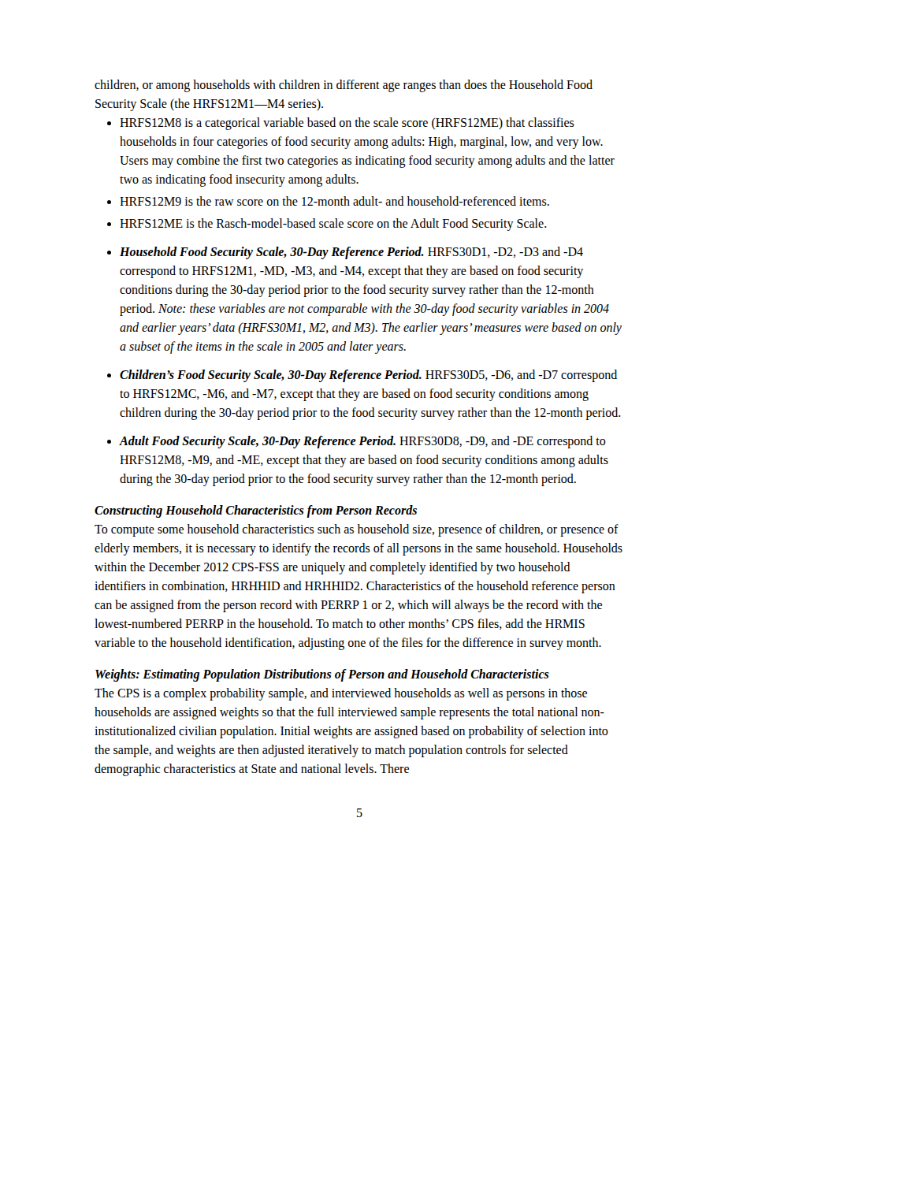children, or among households with children in different age ranges than does the Household Food Security Scale (the HRFS12M1—M4 series).
HRFS12M8 is a categorical variable based on the scale score (HRFS12ME) that classifies households in four categories of food security among adults: High, marginal, low, and very low. Users may combine the first two categories as indicating food security among adults and the latter two as indicating food insecurity among adults.
HRFS12M9 is the raw score on the 12-month adult- and household-referenced items.
HRFS12ME is the Rasch-model-based scale score on the Adult Food Security Scale.
Household Food Security Scale, 30-Day Reference Period. HRFS30D1, -D2, -D3 and -D4 correspond to HRFS12M1, -MD, -M3, and -M4, except that they are based on food security conditions during the 30-day period prior to the food security survey rather than the 12-month period. Note: these variables are not comparable with the 30-day food security variables in 2004 and earlier years’ data (HRFS30M1, M2, and M3). The earlier years’ measures were based on only a subset of the items in the scale in 2005 and later years.
Children’s Food Security Scale, 30-Day Reference Period. HRFS30D5, -D6, and -D7 correspond to HRFS12MC, -M6, and -M7, except that they are based on food security conditions among children during the 30-day period prior to the food security survey rather than the 12-month period.
Adult Food Security Scale, 30-Day Reference Period. HRFS30D8, -D9, and -DE correspond to HRFS12M8, -M9, and -ME, except that they are based on food security conditions among adults during the 30-day period prior to the food security survey rather than the 12-month period.
Constructing Household Characteristics from Person Records
To compute some household characteristics such as household size, presence of children, or presence of elderly members, it is necessary to identify the records of all persons in the same household. Households within the December 2012 CPS-FSS are uniquely and completely identified by two household identifiers in combination, HRHHID and HRHHID2. Characteristics of the household reference person can be assigned from the person record with PERRP 1 or 2, which will always be the record with the lowest-numbered PERRP in the household. To match to other months’ CPS files, add the HRMIS variable to the household identification, adjusting one of the files for the difference in survey month.
Weights: Estimating Population Distributions of Person and Household Characteristics
The CPS is a complex probability sample, and interviewed households as well as persons in those households are assigned weights so that the full interviewed sample represents the total national non-institutionalized civilian population. Initial weights are assigned based on probability of selection into the sample, and weights are then adjusted iteratively to match population controls for selected demographic characteristics at State and national levels. There
5